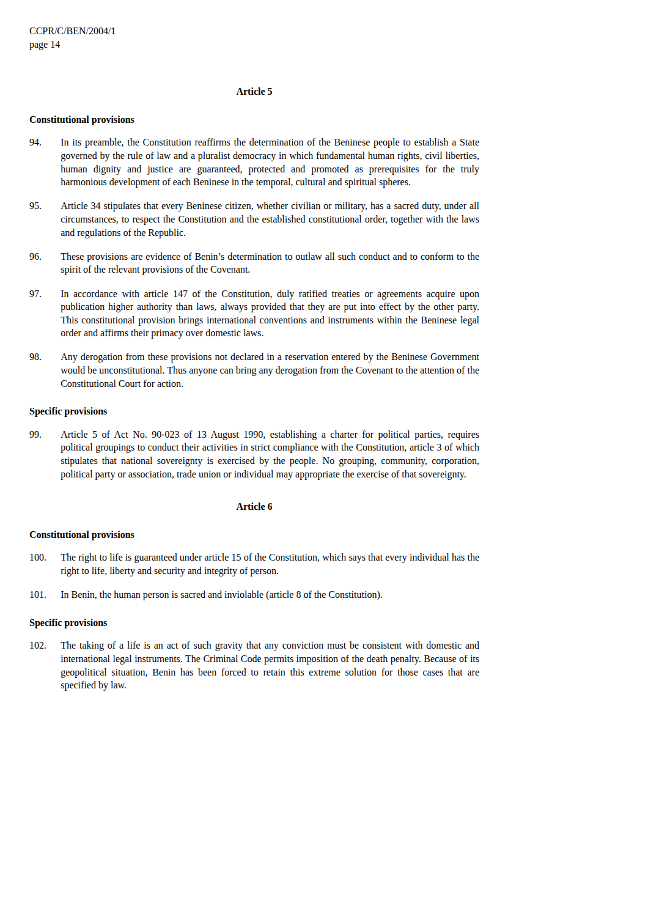CCPR/C/BEN/2004/1
page 14
Article 5
Constitutional provisions
94. In its preamble, the Constitution reaffirms the determination of the Beninese people to establish a State governed by the rule of law and a pluralist democracy in which fundamental human rights, civil liberties, human dignity and justice are guaranteed, protected and promoted as prerequisites for the truly harmonious development of each Beninese in the temporal, cultural and spiritual spheres.
95. Article 34 stipulates that every Beninese citizen, whether civilian or military, has a sacred duty, under all circumstances, to respect the Constitution and the established constitutional order, together with the laws and regulations of the Republic.
96. These provisions are evidence of Benin’s determination to outlaw all such conduct and to conform to the spirit of the relevant provisions of the Covenant.
97. In accordance with article 147 of the Constitution, duly ratified treaties or agreements acquire upon publication higher authority than laws, always provided that they are put into effect by the other party. This constitutional provision brings international conventions and instruments within the Beninese legal order and affirms their primacy over domestic laws.
98. Any derogation from these provisions not declared in a reservation entered by the Beninese Government would be unconstitutional. Thus anyone can bring any derogation from the Covenant to the attention of the Constitutional Court for action.
Specific provisions
99. Article 5 of Act No. 90-023 of 13 August 1990, establishing a charter for political parties, requires political groupings to conduct their activities in strict compliance with the Constitution, article 3 of which stipulates that national sovereignty is exercised by the people. No grouping, community, corporation, political party or association, trade union or individual may appropriate the exercise of that sovereignty.
Article 6
Constitutional provisions
100. The right to life is guaranteed under article 15 of the Constitution, which says that every individual has the right to life, liberty and security and integrity of person.
101. In Benin, the human person is sacred and inviolable (article 8 of the Constitution).
Specific provisions
102. The taking of a life is an act of such gravity that any conviction must be consistent with domestic and international legal instruments. The Criminal Code permits imposition of the death penalty. Because of its geopolitical situation, Benin has been forced to retain this extreme solution for those cases that are specified by law.